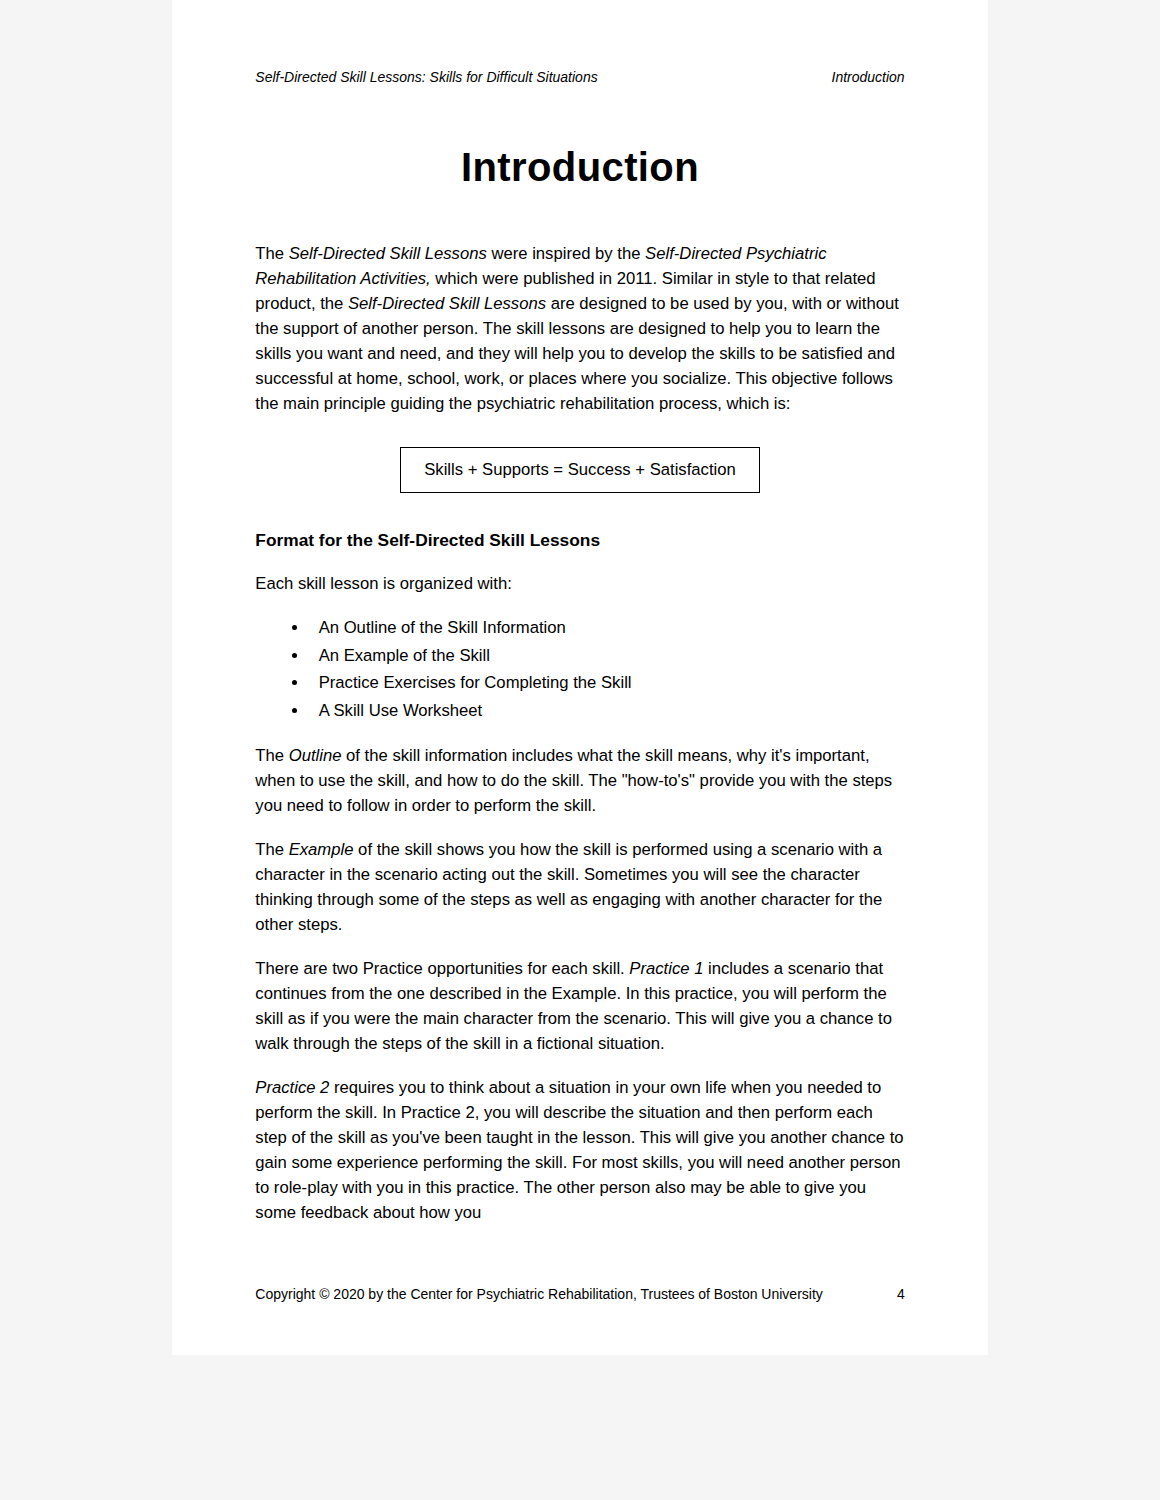Self-Directed Skill Lessons: Skills for Difficult Situations Introduction
Introduction
The Self-Directed Skill Lessons were inspired by the Self-Directed Psychiatric Rehabilitation Activities, which were published in 2011. Similar in style to that related product, the Self-Directed Skill Lessons are designed to be used by you, with or without the support of another person. The skill lessons are designed to help you to learn the skills you want and need, and they will help you to develop the skills to be satisfied and successful at home, school, work, or places where you socialize. This objective follows the main principle guiding the psychiatric rehabilitation process, which is:
Skills + Supports = Success + Satisfaction
Format for the Self-Directed Skill Lessons
Each skill lesson is organized with:
An Outline of the Skill Information
An Example of the Skill
Practice Exercises for Completing the Skill
A Skill Use Worksheet
The Outline of the skill information includes what the skill means, why it's important, when to use the skill, and how to do the skill. The "how-to's" provide you with the steps you need to follow in order to perform the skill.
The Example of the skill shows you how the skill is performed using a scenario with a character in the scenario acting out the skill. Sometimes you will see the character thinking through some of the steps as well as engaging with another character for the other steps.
There are two Practice opportunities for each skill. Practice 1 includes a scenario that continues from the one described in the Example. In this practice, you will perform the skill as if you were the main character from the scenario. This will give you a chance to walk through the steps of the skill in a fictional situation.
Practice 2 requires you to think about a situation in your own life when you needed to perform the skill. In Practice 2, you will describe the situation and then perform each step of the skill as you've been taught in the lesson. This will give you another chance to gain some experience performing the skill. For most skills, you will need another person to role-play with you in this practice. The other person also may be able to give you some feedback about how you
Copyright © 2020 by the Center for Psychiatric Rehabilitation, Trustees of Boston University 4